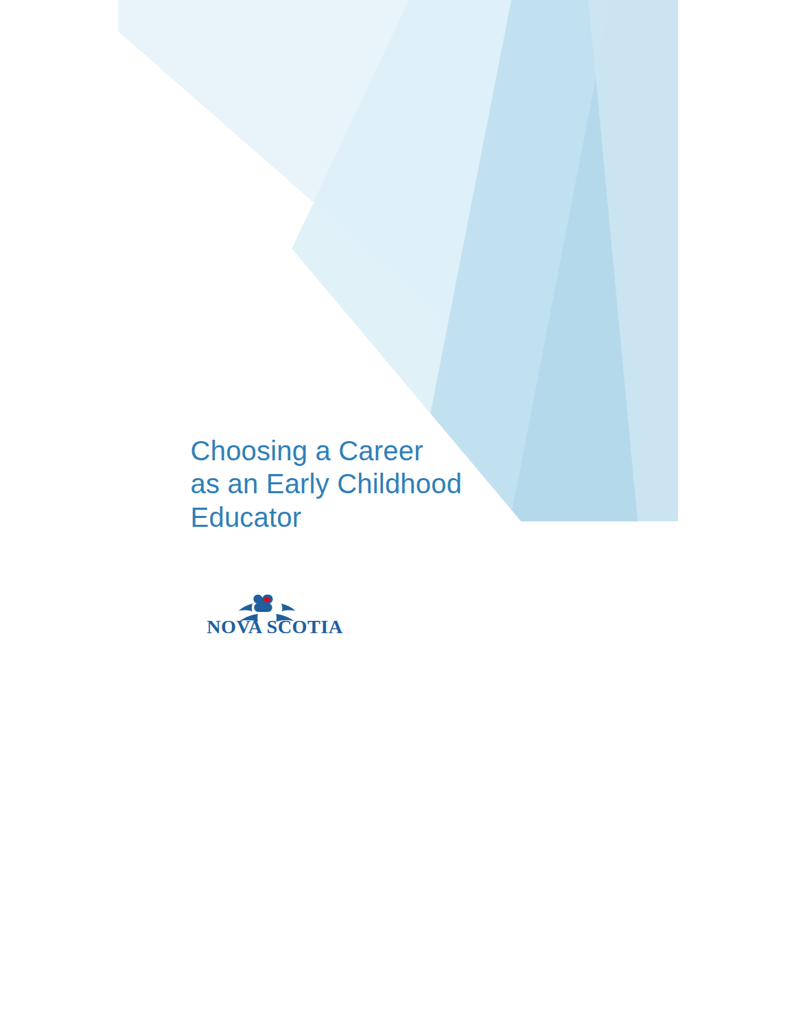Choosing a Career
as an Early Childhood
Educator
NOVA SCOTIA